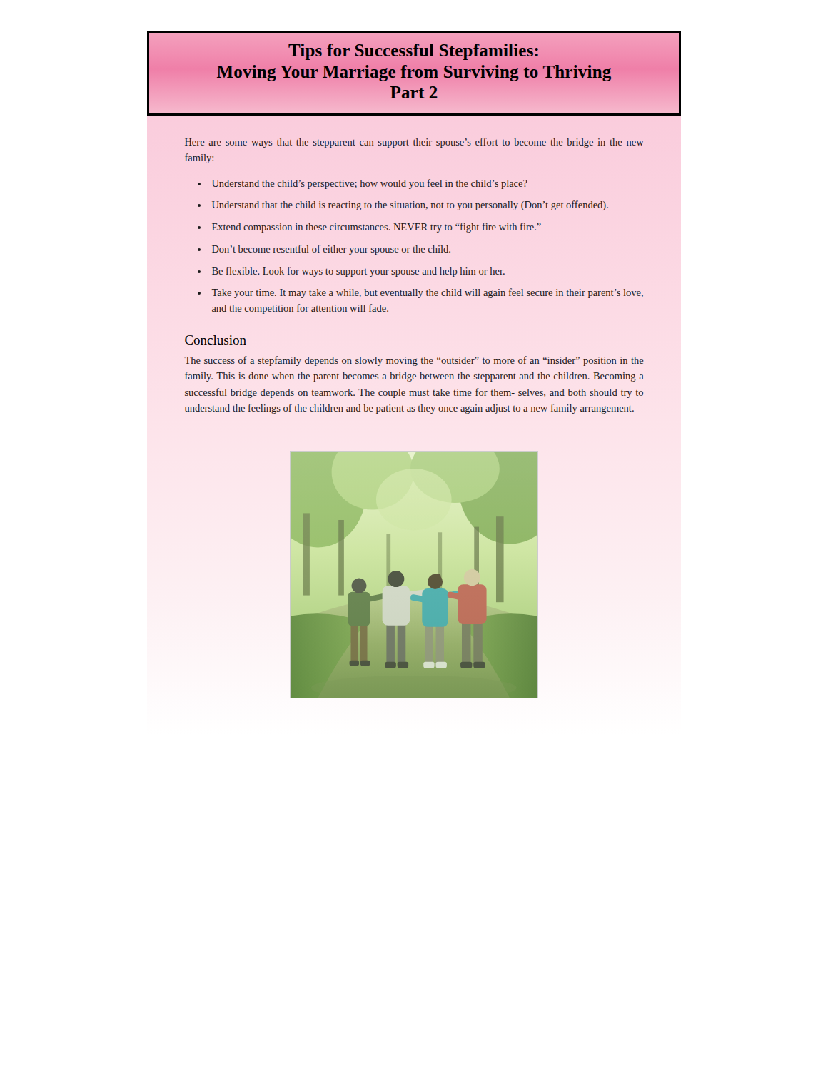Tips for Successful Stepfamilies:
Moving Your Marriage from Surviving to Thriving
Part 2
Here are some ways that the stepparent can support their spouse’s effort to become the bridge in the new family:
Understand the child’s perspective; how would you feel in the child’s place?
Understand that the child is reacting to the situation, not to you personally (Don’t get offended).
Extend compassion in these circumstances. NEVER try to “fight fire with fire.”
Don’t become resentful of either your spouse or the child.
Be flexible. Look for ways to support your spouse and help him or her.
Take your time. It may take a while, but eventually the child will again feel secure in their parent’s love, and the competition for attention will fade.
Conclusion
The success of a stepfamily depends on slowly moving the “outsider” to more of an “insider” position in the family. This is done when the parent becomes a bridge between the stepparent and the children. Becoming a successful bridge depends on teamwork. The couple must take time for them- selves, and both should try to understand the feelings of the children and be patient as they once again adjust to a new family arrangement.